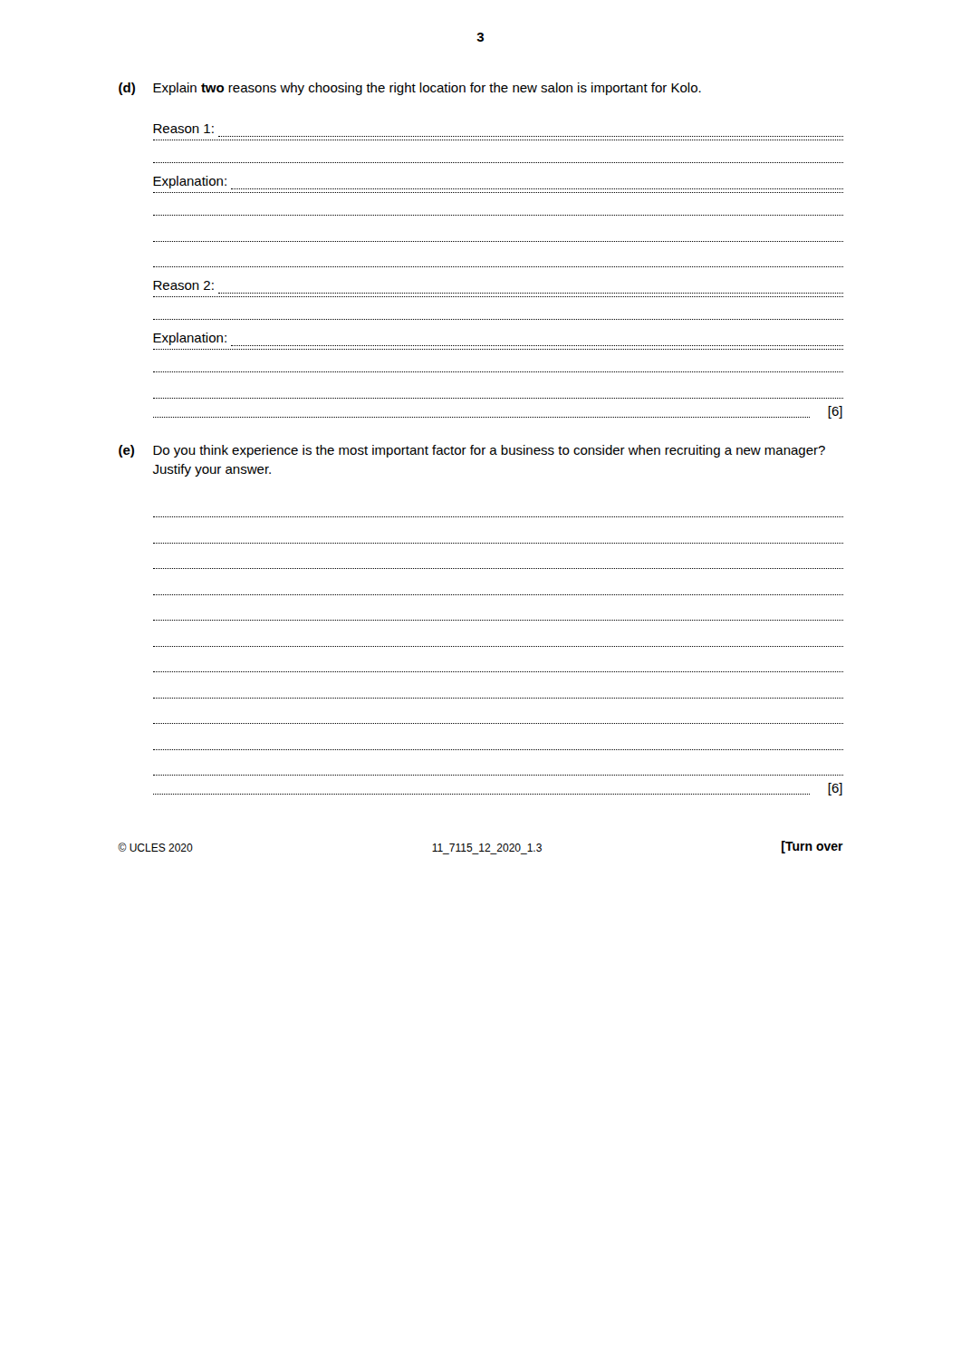3
(d)
Explain two reasons why choosing the right location for the new salon is important for Kolo.
Reason 1:
Explanation:
Reason 2:
Explanation:
[6]
(e)
Do you think experience is the most important factor for a business to consider when recruiting a new manager? Justify your answer.
[6]
© UCLES 2020
11_7115_12_2020_1.3
[Turn over